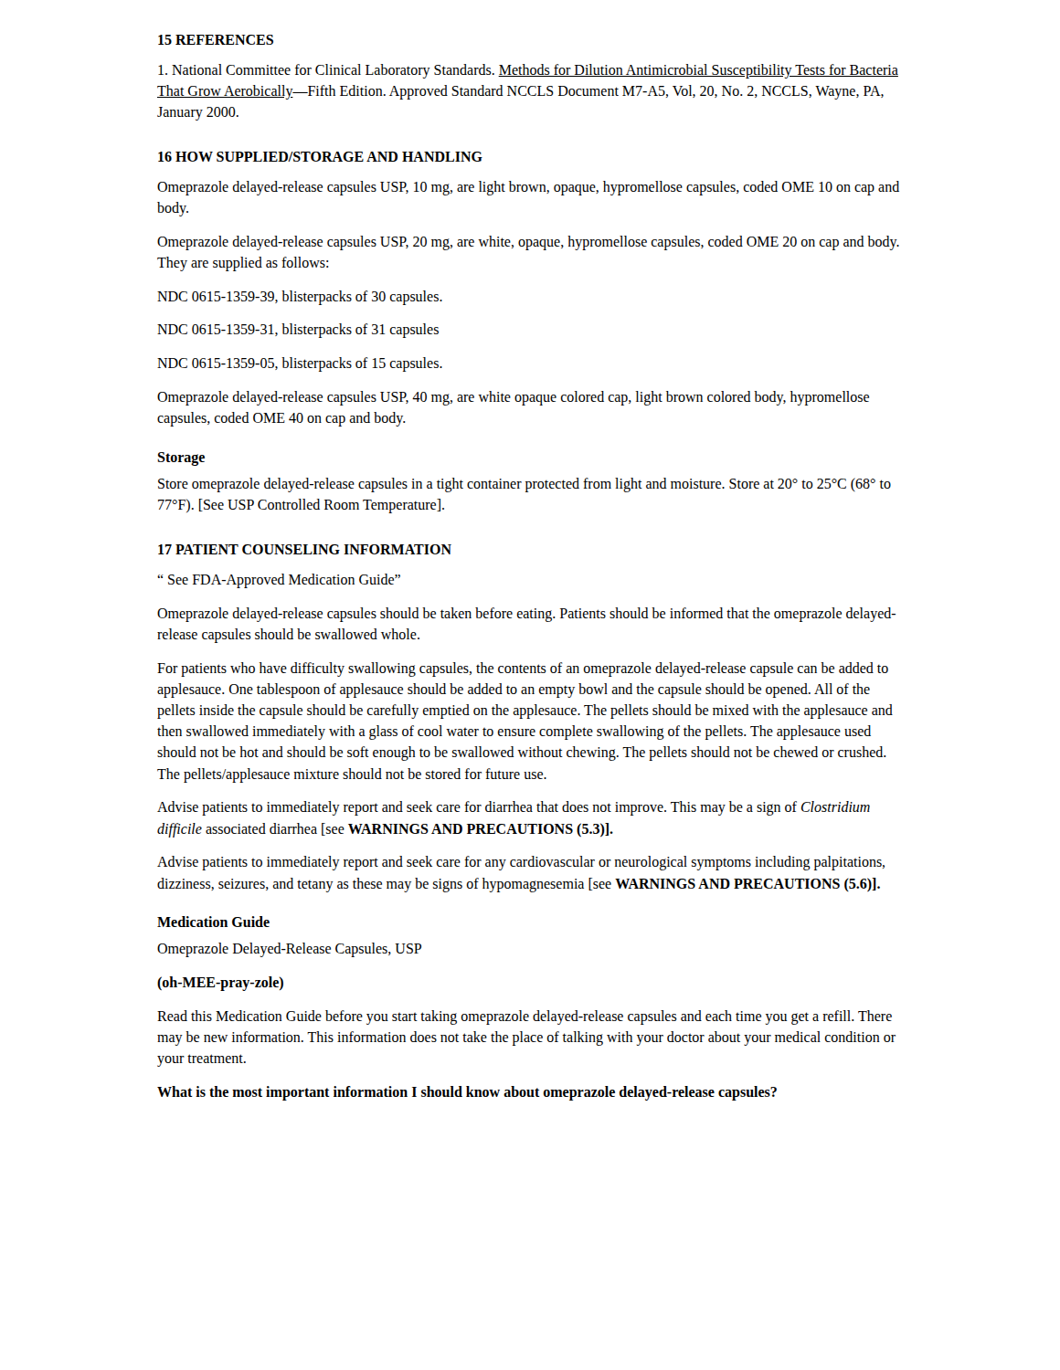15 REFERENCES
1. National Committee for Clinical Laboratory Standards. Methods for Dilution Antimicrobial Susceptibility Tests for Bacteria That Grow Aerobically—Fifth Edition. Approved Standard NCCLS Document M7-A5, Vol, 20, No. 2, NCCLS, Wayne, PA, January 2000.
16 HOW SUPPLIED/STORAGE AND HANDLING
Omeprazole delayed-release capsules USP, 10 mg, are light brown, opaque, hypromellose capsules, coded OME 10 on cap and body.
Omeprazole delayed-release capsules USP, 20 mg, are white, opaque, hypromellose capsules, coded OME 20 on cap and body. They are supplied as follows:
NDC 0615-1359-39, blisterpacks of 30 capsules.
NDC 0615-1359-31, blisterpacks of 31 capsules
NDC 0615-1359-05, blisterpacks of 15 capsules.
Omeprazole delayed-release capsules USP, 40 mg, are white opaque colored cap, light brown colored body, hypromellose capsules, coded OME 40 on cap and body.
Storage
Store omeprazole delayed-release capsules in a tight container protected from light and moisture. Store at 20° to 25°C (68° to 77°F). [See USP Controlled Room Temperature].
17 PATIENT COUNSELING INFORMATION
“ See FDA-Approved Medication Guide”
Omeprazole delayed-release capsules should be taken before eating. Patients should be informed that the omeprazole delayed-release capsules should be swallowed whole.
For patients who have difficulty swallowing capsules, the contents of an omeprazole delayed-release capsule can be added to applesauce. One tablespoon of applesauce should be added to an empty bowl and the capsule should be opened. All of the pellets inside the capsule should be carefully emptied on the applesauce. The pellets should be mixed with the applesauce and then swallowed immediately with a glass of cool water to ensure complete swallowing of the pellets. The applesauce used should not be hot and should be soft enough to be swallowed without chewing. The pellets should not be chewed or crushed. The pellets/applesauce mixture should not be stored for future use.
Advise patients to immediately report and seek care for diarrhea that does not improve. This may be a sign of Clostridium difficile associated diarrhea [see WARNINGS AND PRECAUTIONS (5.3)].
Advise patients to immediately report and seek care for any cardiovascular or neurological symptoms including palpitations, dizziness, seizures, and tetany as these may be signs of hypomagnesemia [see WARNINGS AND PRECAUTIONS (5.6)].
Medication Guide
Omeprazole Delayed-Release Capsules, USP
(oh-MEE-pray-zole)
Read this Medication Guide before you start taking omeprazole delayed-release capsules and each time you get a refill. There may be new information. This information does not take the place of talking with your doctor about your medical condition or your treatment.
What is the most important information I should know about omeprazole delayed-release capsules?